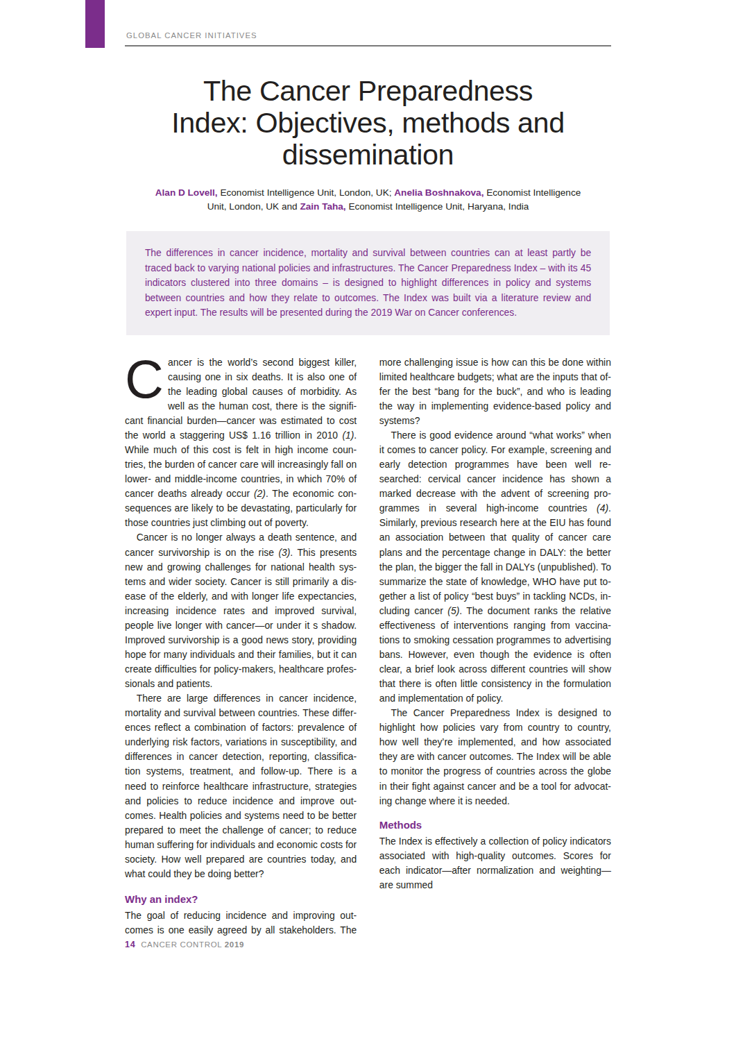Global Cancer Initiatives
The Cancer Preparedness
Index: Objectives, methods and
dissemination
Alan D Lovell, Economist Intelligence Unit, London, UK; Anelia Boshnakova, Economist Intelligence Unit, London, UK and Zain Taha, Economist Intelligence Unit, Haryana, India
The differences in cancer incidence, mortality and survival between countries can at least partly be traced back to varying national policies and infrastructures. The Cancer Preparedness Index – with its 45 indicators clustered into three domains – is designed to highlight differences in policy and systems between countries and how they relate to outcomes. The Index was built via a literature review and expert input. The results will be presented during the 2019 War on Cancer conferences.
Cancer is the world’s second biggest killer, causing one in six deaths. It is also one of the leading global causes of morbidity. As well as the human cost, there is the significant financial burden—cancer was estimated to cost the world a staggering US$ 1.16 trillion in 2010 (1). While much of this cost is felt in high income countries, the burden of cancer care will increasingly fall on lower- and middle-income countries, in which 70% of cancer deaths already occur (2). The economic consequences are likely to be devastating, particularly for those countries just climbing out of poverty.
Cancer is no longer always a death sentence, and cancer survivorship is on the rise (3). This presents new and growing challenges for national health systems and wider society. Cancer is still primarily a disease of the elderly, and with longer life expectancies, increasing incidence rates and improved survival, people live longer with cancer—or under it s shadow. Improved survivorship is a good news story, providing hope for many individuals and their families, but it can create difficulties for policy-makers, healthcare professionals and patients.
There are large differences in cancer incidence, mortality and survival between countries. These differences reflect a combination of factors: prevalence of underlying risk factors, variations in susceptibility, and differences in cancer detection, reporting, classification systems, treatment, and follow-up. There is a need to reinforce healthcare infrastructure, strategies and policies to reduce incidence and improve outcomes. Health policies and systems need to be better prepared to meet the challenge of cancer; to reduce human suffering for individuals and economic costs for society. How well prepared are countries today, and what could they be doing better?
Why an index?
The goal of reducing incidence and improving outcomes is one easily agreed by all stakeholders. The more challenging issue is how can this be done within limited healthcare budgets; what are the inputs that offer the best “bang for the buck”, and who is leading the way in implementing evidence-based policy and systems?
There is good evidence around “what works” when it comes to cancer policy. For example, screening and early detection programmes have been well researched: cervical cancer incidence has shown a marked decrease with the advent of screening programmes in several high-income countries (4). Similarly, previous research here at the EIU has found an association between that quality of cancer care plans and the percentage change in DALY: the better the plan, the bigger the fall in DALYs (unpublished). To summarize the state of knowledge, WHO have put together a list of policy “best buys” in tackling NCDs, including cancer (5). The document ranks the relative effectiveness of interventions ranging from vaccinations to smoking cessation programmes to advertising bans. However, even though the evidence is often clear, a brief look across different countries will show that there is often little consistency in the formulation and implementation of policy.
The Cancer Preparedness Index is designed to highlight how policies vary from country to country, how well they’re implemented, and how associated they are with cancer outcomes. The Index will be able to monitor the progress of countries across the globe in their fight against cancer and be a tool for advocating change where it is needed.
Methods
The Index is effectively a collection of policy indicators associated with high-quality outcomes. Scores for each indicator—after normalization and weighting—are summed
14 CANCER CONTROL 2019